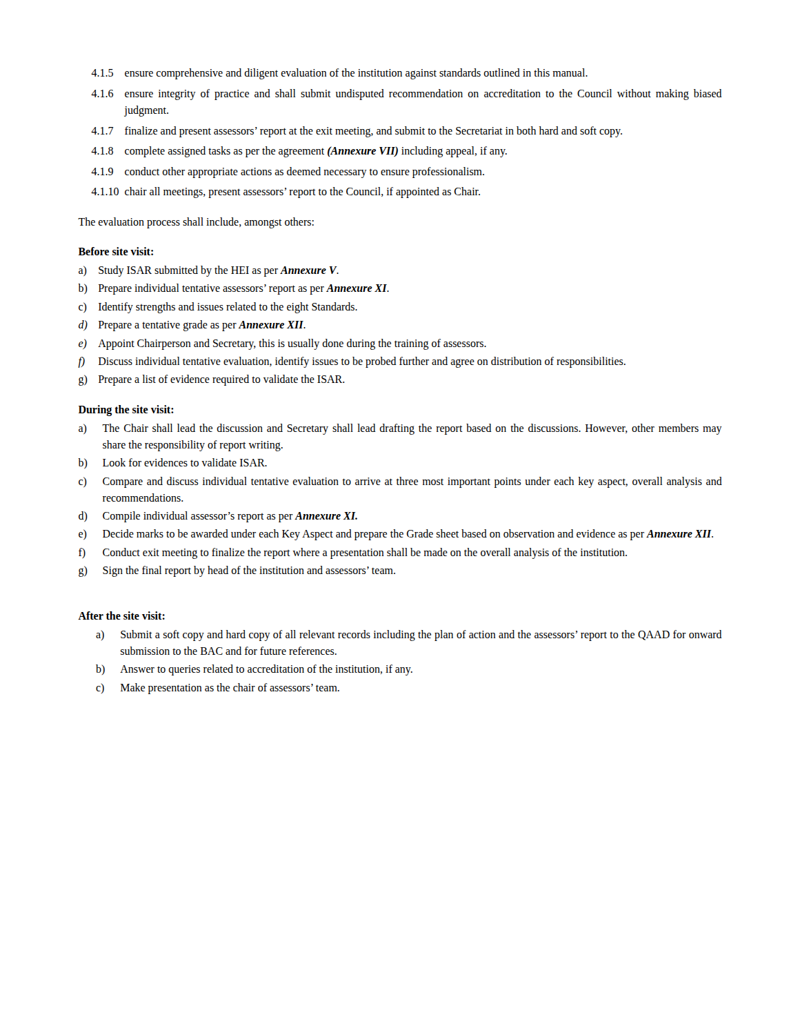4.1.5 ensure comprehensive and diligent evaluation of the institution against standards outlined in this manual.
4.1.6 ensure integrity of practice and shall submit undisputed recommendation on accreditation to the Council without making biased judgment.
4.1.7 finalize and present assessors’ report at the exit meeting, and submit to the Secretariat in both hard and soft copy.
4.1.8 complete assigned tasks as per the agreement (Annexure VII) including appeal, if any.
4.1.9 conduct other appropriate actions as deemed necessary to ensure professionalism.
4.1.10 chair all meetings, present assessors’ report to the Council, if appointed as Chair.
The evaluation process shall include, amongst others:
Before site visit:
a) Study ISAR submitted by the HEI as per Annexure V.
b) Prepare individual tentative assessors’ report as per Annexure XI.
c) Identify strengths and issues related to the eight Standards.
d) Prepare a tentative grade as per Annexure XII.
e) Appoint Chairperson and Secretary, this is usually done during the training of assessors.
f) Discuss individual tentative evaluation, identify issues to be probed further and agree on distribution of responsibilities.
g) Prepare a list of evidence required to validate the ISAR.
During the site visit:
a) The Chair shall lead the discussion and Secretary shall lead drafting the report based on the discussions. However, other members may share the responsibility of report writing.
b) Look for evidences to validate ISAR.
c) Compare and discuss individual tentative evaluation to arrive at three most important points under each key aspect, overall analysis and recommendations.
d) Compile individual assessor’s report as per Annexure XI.
e) Decide marks to be awarded under each Key Aspect and prepare the Grade sheet based on observation and evidence as per Annexure XII.
f) Conduct exit meeting to finalize the report where a presentation shall be made on the overall analysis of the institution.
g) Sign the final report by head of the institution and assessors’ team.
After the site visit:
a) Submit a soft copy and hard copy of all relevant records including the plan of action and the assessors’ report to the QAAD for onward submission to the BAC and for future references.
b) Answer to queries related to accreditation of the institution, if any.
c) Make presentation as the chair of assessors’ team.